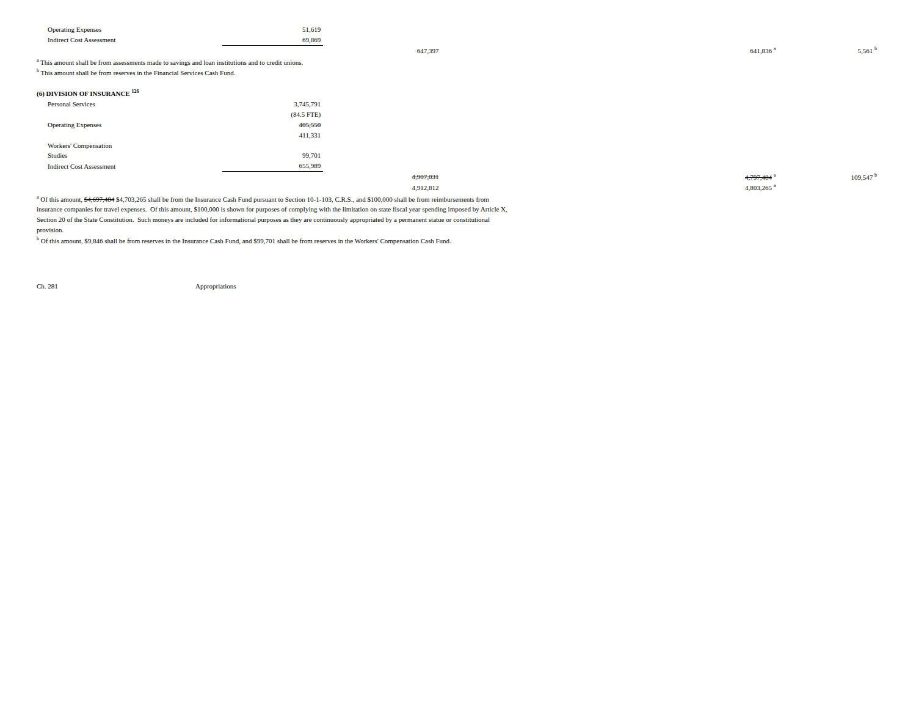| Operating Expenses | 51,619 | | | | | |
| Indirect Cost Assessment | 69,869 | | | | | |
| | | 647,397 | | | 641,836 a | 5,561 b |
a This amount shall be from assessments made to savings and loan institutions and to credit unions.
b This amount shall be from reserves in the Financial Services Cash Fund.
(6) DIVISION OF INSURANCE 126
| Personal Services | 3,745,791 | | | | | |
| | (84.5 FTE) | | | | | |
| Operating Expenses | 405,550 | | | | | |
| | 411,331 | | | | | |
| Workers' Compensation | | | | | | |
| Studies | 99,701 | | | | | |
| Indirect Cost Assessment | 655,989 | | | | | |
| | | 4,907,031 | | | 4,797,484 a | 109,547 b |
| | | 4,912,812 | | | 4,803,265 a | |
a Of this amount, $4,697,484 $4,703,265 shall be from the Insurance Cash Fund pursuant to Section 10-1-103, C.R.S., and $100,000 shall be from reimbursements from
insurance companies for travel expenses. Of this amount, $100,000 is shown for purposes of complying with the limitation on state fiscal year spending imposed by Article X,
Section 20 of the State Constitution. Such moneys are included for informational purposes as they are continuously appropriated by a permanent statue or constitutional
provision.
b Of this amount, $9,846 shall be from reserves in the Insurance Cash Fund, and $99,701 shall be from reserves in the Workers' Compensation Cash Fund.
Ch. 281
Appropriations